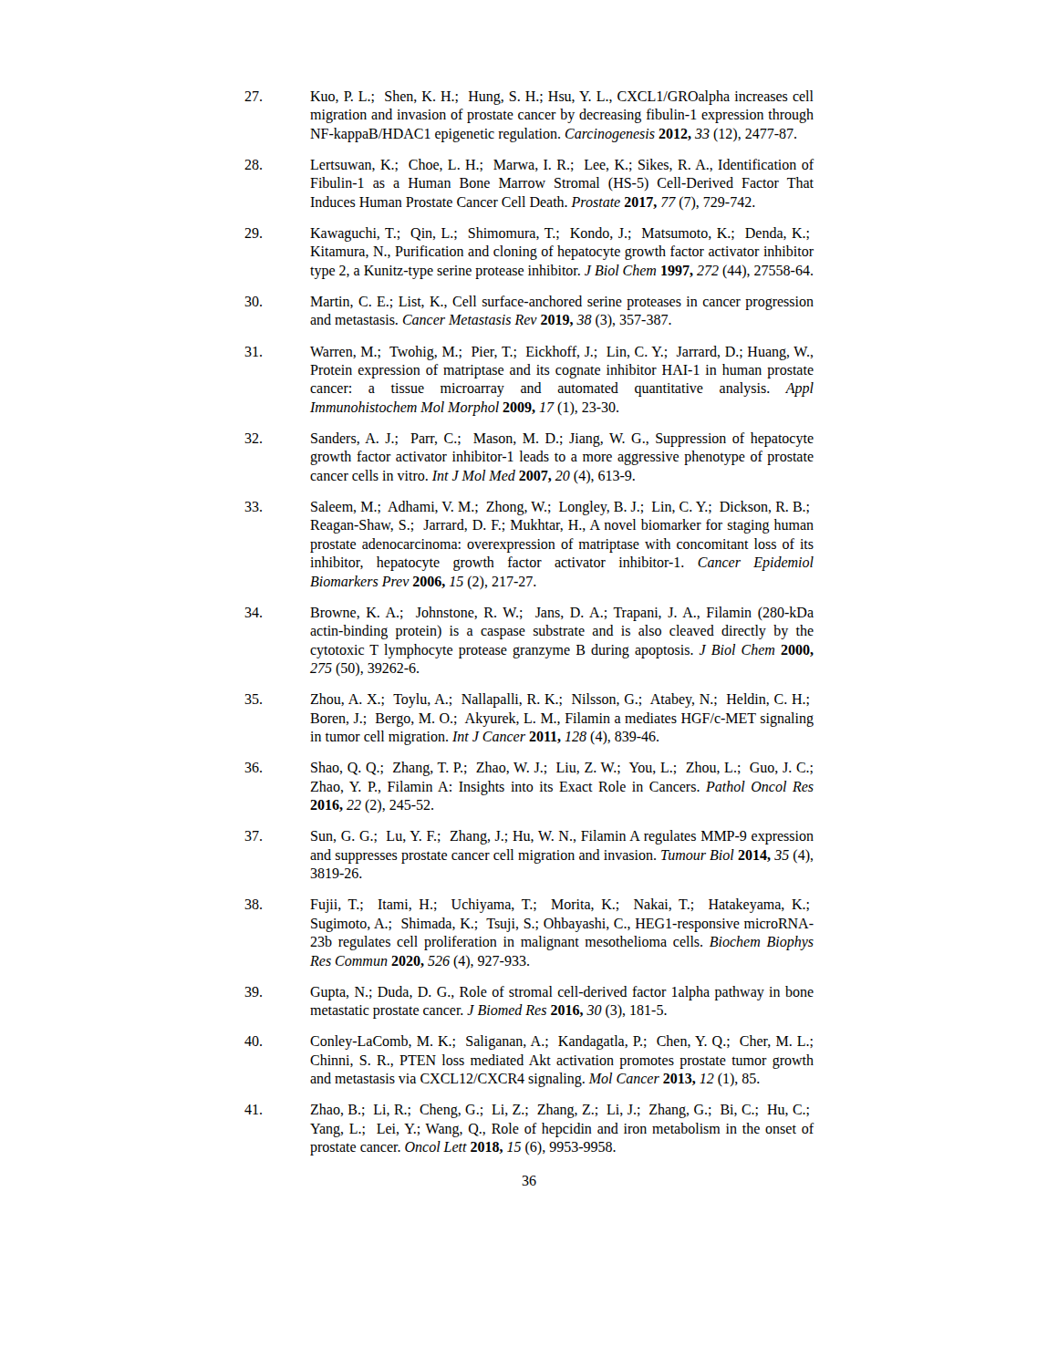27. Kuo, P. L.; Shen, K. H.; Hung, S. H.; Hsu, Y. L., CXCL1/GROalpha increases cell migration and invasion of prostate cancer by decreasing fibulin-1 expression through NF-kappaB/HDAC1 epigenetic regulation. Carcinogenesis 2012, 33 (12), 2477-87.
28. Lertsuwan, K.; Choe, L. H.; Marwa, I. R.; Lee, K.; Sikes, R. A., Identification of Fibulin-1 as a Human Bone Marrow Stromal (HS-5) Cell-Derived Factor That Induces Human Prostate Cancer Cell Death. Prostate 2017, 77 (7), 729-742.
29. Kawaguchi, T.; Qin, L.; Shimomura, T.; Kondo, J.; Matsumoto, K.; Denda, K.; Kitamura, N., Purification and cloning of hepatocyte growth factor activator inhibitor type 2, a Kunitz-type serine protease inhibitor. J Biol Chem 1997, 272 (44), 27558-64.
30. Martin, C. E.; List, K., Cell surface-anchored serine proteases in cancer progression and metastasis. Cancer Metastasis Rev 2019, 38 (3), 357-387.
31. Warren, M.; Twohig, M.; Pier, T.; Eickhoff, J.; Lin, C. Y.; Jarrard, D.; Huang, W., Protein expression of matriptase and its cognate inhibitor HAI-1 in human prostate cancer: a tissue microarray and automated quantitative analysis. Appl Immunohistochem Mol Morphol 2009, 17 (1), 23-30.
32. Sanders, A. J.; Parr, C.; Mason, M. D.; Jiang, W. G., Suppression of hepatocyte growth factor activator inhibitor-1 leads to a more aggressive phenotype of prostate cancer cells in vitro. Int J Mol Med 2007, 20 (4), 613-9.
33. Saleem, M.; Adhami, V. M.; Zhong, W.; Longley, B. J.; Lin, C. Y.; Dickson, R. B.; Reagan-Shaw, S.; Jarrard, D. F.; Mukhtar, H., A novel biomarker for staging human prostate adenocarcinoma: overexpression of matriptase with concomitant loss of its inhibitor, hepatocyte growth factor activator inhibitor-1. Cancer Epidemiol Biomarkers Prev 2006, 15 (2), 217-27.
34. Browne, K. A.; Johnstone, R. W.; Jans, D. A.; Trapani, J. A., Filamin (280-kDa actin-binding protein) is a caspase substrate and is also cleaved directly by the cytotoxic T lymphocyte protease granzyme B during apoptosis. J Biol Chem 2000, 275 (50), 39262-6.
35. Zhou, A. X.; Toylu, A.; Nallapalli, R. K.; Nilsson, G.; Atabey, N.; Heldin, C. H.; Boren, J.; Bergo, M. O.; Akyurek, L. M., Filamin a mediates HGF/c-MET signaling in tumor cell migration. Int J Cancer 2011, 128 (4), 839-46.
36. Shao, Q. Q.; Zhang, T. P.; Zhao, W. J.; Liu, Z. W.; You, L.; Zhou, L.; Guo, J. C.; Zhao, Y. P., Filamin A: Insights into its Exact Role in Cancers. Pathol Oncol Res 2016, 22 (2), 245-52.
37. Sun, G. G.; Lu, Y. F.; Zhang, J.; Hu, W. N., Filamin A regulates MMP-9 expression and suppresses prostate cancer cell migration and invasion. Tumour Biol 2014, 35 (4), 3819-26.
38. Fujii, T.; Itami, H.; Uchiyama, T.; Morita, K.; Nakai, T.; Hatakeyama, K.; Sugimoto, A.; Shimada, K.; Tsuji, S.; Ohbayashi, C., HEG1-responsive microRNA-23b regulates cell proliferation in malignant mesothelioma cells. Biochem Biophys Res Commun 2020, 526 (4), 927-933.
39. Gupta, N.; Duda, D. G., Role of stromal cell-derived factor 1alpha pathway in bone metastatic prostate cancer. J Biomed Res 2016, 30 (3), 181-5.
40. Conley-LaComb, M. K.; Saliganan, A.; Kandagatla, P.; Chen, Y. Q.; Cher, M. L.; Chinni, S. R., PTEN loss mediated Akt activation promotes prostate tumor growth and metastasis via CXCL12/CXCR4 signaling. Mol Cancer 2013, 12 (1), 85.
41. Zhao, B.; Li, R.; Cheng, G.; Li, Z.; Zhang, Z.; Li, J.; Zhang, G.; Bi, C.; Hu, C.; Yang, L.; Lei, Y.; Wang, Q., Role of hepcidin and iron metabolism in the onset of prostate cancer. Oncol Lett 2018, 15 (6), 9953-9958.
36